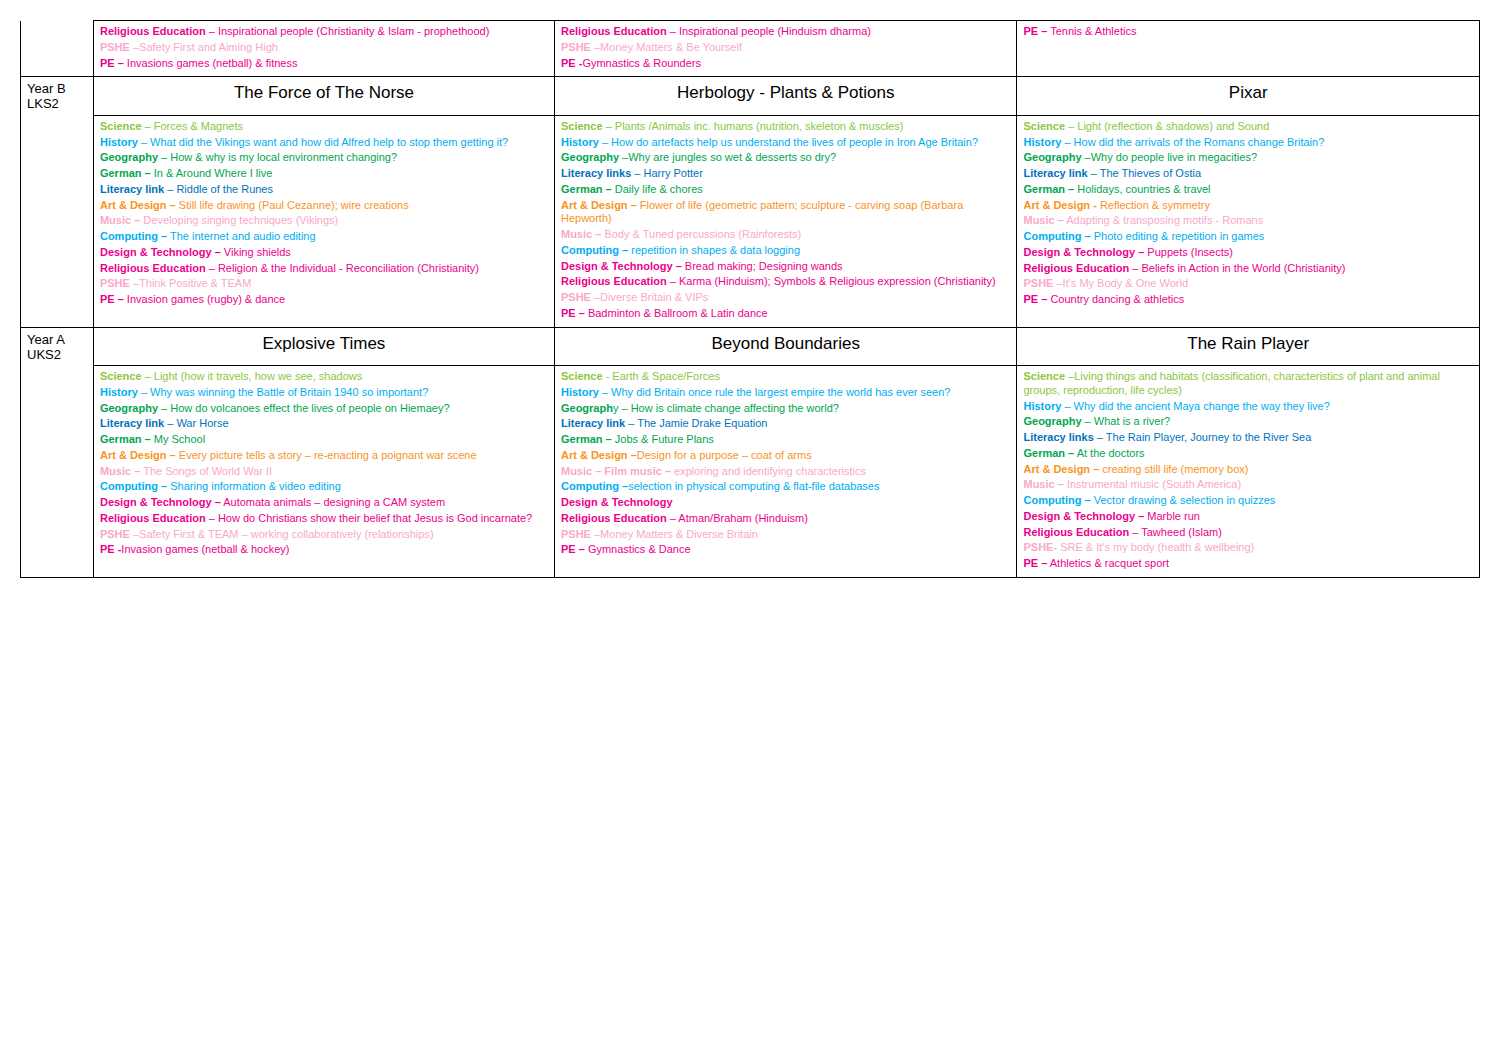| | Religious Education – Inspirational people (Christianity & Islam - prophethood) PSHE –Safety First and Aiming High PE – Invasions games (netball) & fitness | Religious Education – Inspirational people (Hinduism dharma) PSHE –Money Matters & Be Yourself PE - Gymnastics & Rounders | PE – Tennis & Athletics |
| Year B LKS2 | The Force of The Norse | Herbology - Plants & Potions | Pixar |
| | Science – Forces & Magnets History – What did the Vikings want and how did Alfred help to stop them getting it? Geography – How & why is my local environment changing? German – In & Around Where I live Literacy link – Riddle of the Runes Art & Design – Still life drawing (Paul Cezanne); wire creations Music – Developing singing techniques (Vikings) Computing – The internet and audio editing Design & Technology – Viking shields Religious Education – Religion & the Individual - Reconciliation (Christianity) PSHE –Think Positive & TEAM PE – Invasion games (rugby) & dance | Science – Plants /Animals inc. humans (nutrition, skeleton & muscles) History – How do artefacts help us understand the lives of people in Iron Age Britain? Geography –Why are jungles so wet & desserts so dry? Literacy links – Harry Potter German – Daily life & chores Art & Design – Flower of life (geometric pattern; sculpture - carving soap (Barbara Hepworth) Music – Body & Tuned percussions (Rainforests) Computing – repetition in shapes & data logging Design & Technology – Bread making; Designing wands Religious Education – Karma (Hinduism); Symbols & Religious expression (Christianity) PSHE –Diverse Britain & VIPs PE – Badminton & Ballroom & Latin dance | Science – Light (reflection & shadows) and Sound History – How did the arrivals of the Romans change Britain? Geography –Why do people live in megacities? Literacy link – The Thieves of Ostia German – Holidays, countries & travel Art & Design - Reflection & symmetry Music – Adapting & transposing motifs - Romans Computing – Photo editing & repetition in games Design & Technology – Puppets (Insects) Religious Education – Beliefs in Action in the World (Christianity) PSHE –It's My Body & One World PE – Country dancing & athletics |
| Year A UKS2 | Explosive Times | Beyond Boundaries | The Rain Player |
| | Science – Light (how it travels, how we see, shadows History – Why was winning the Battle of Britain 1940 so important? Geography – How do volcanoes effect the lives of people on Hiemaey? Literacy link – War Horse German – My School Art & Design – Every picture tells a story – re-enacting a poignant war scene Music – The Songs of World War II Computing – Sharing information & video editing Design & Technology – Automata animals – designing a CAM system Religious Education – How do Christians show their belief that Jesus is God incarnate? PSHE –Safety First & TEAM – working collaboratively (relationships) PE - Invasion games (netball & hockey) | Science - Earth & Space/Forces History – Why did Britain once rule the largest empire the world has ever seen? Geograph y – How is climate change affecting the world? Literacy link – The Jamie Drake Equation German – Jobs & Future Plans Art & Design – Design for a purpose – coat of arms Music – Film music – exploring and identifying characteristics Computing – selection in physical computing & flat-file databases Design & Technology Religious Education – Atman/Braham (Hinduism) PSHE –Money Matters & Diverse Britain PE – Gymnastics & Dance | Science –Living things and habitats (classification, characteristics of plant and animal groups, reproduction, life cycles) History – Why did the ancient Maya change the way they live? Geography – What is a river? Literacy links – The Rain Player, Journey to the River Sea German – At the doctors Art & Design – creating still life (memory box) Music – Instrumental music (South America) Computing – Vector drawing & selection in quizzes Design & Technology – Marble run Religious Education – Tawheed (Islam) PSHE- SRE & It's my body (health & wellbeing) PE – Athletics & racquet sport |